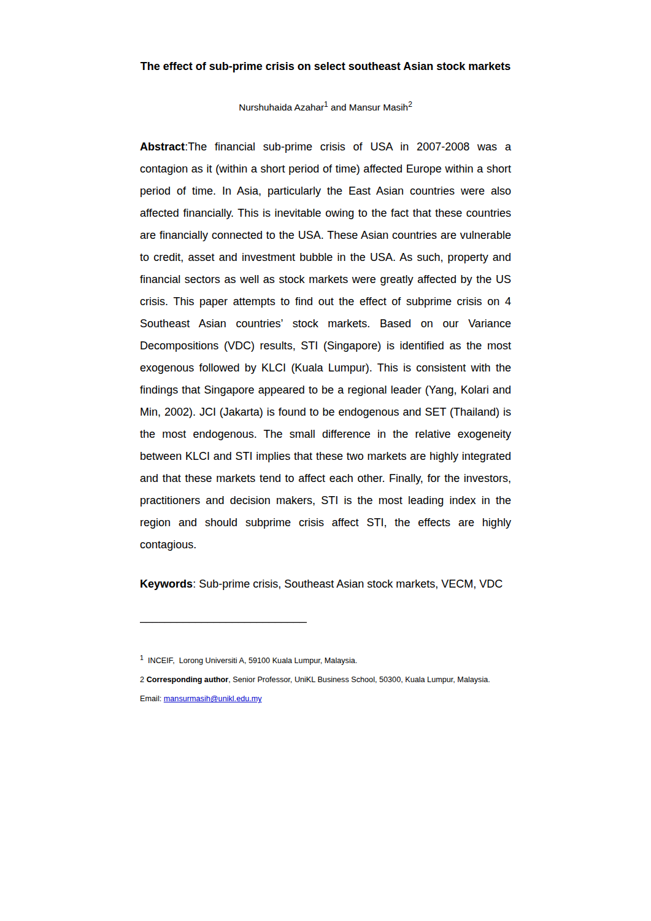The effect of sub-prime crisis on select southeast Asian stock markets
Nurshuhaida Azahar1 and Mansur Masih2
Abstract:The financial sub-prime crisis of USA in 2007-2008 was a contagion as it (within a short period of time) affected Europe within a short period of time. In Asia, particularly the East Asian countries were also affected financially. This is inevitable owing to the fact that these countries are financially connected to the USA. These Asian countries are vulnerable to credit, asset and investment bubble in the USA. As such, property and financial sectors as well as stock markets were greatly affected by the US crisis. This paper attempts to find out the effect of subprime crisis on 4 Southeast Asian countries’ stock markets. Based on our Variance Decompositions (VDC) results, STI (Singapore) is identified as the most exogenous followed by KLCI (Kuala Lumpur). This is consistent with the findings that Singapore appeared to be a regional leader (Yang, Kolari and Min, 2002). JCI (Jakarta) is found to be endogenous and SET (Thailand) is the most endogenous. The small difference in the relative exogeneity between KLCI and STI implies that these two markets are highly integrated and that these markets tend to affect each other. Finally, for the investors, practitioners and decision makers, STI is the most leading index in the region and should subprime crisis affect STI, the effects are highly contagious.
Keywords: Sub-prime crisis, Southeast Asian stock markets, VECM, VDC
_______________________________________
1 INCEIF, Lorong Universiti A, 59100 Kuala Lumpur, Malaysia.
2 Corresponding author, Senior Professor, UniKL Business School, 50300, Kuala Lumpur, Malaysia.
Email: mansurmasih@unikl.edu.my